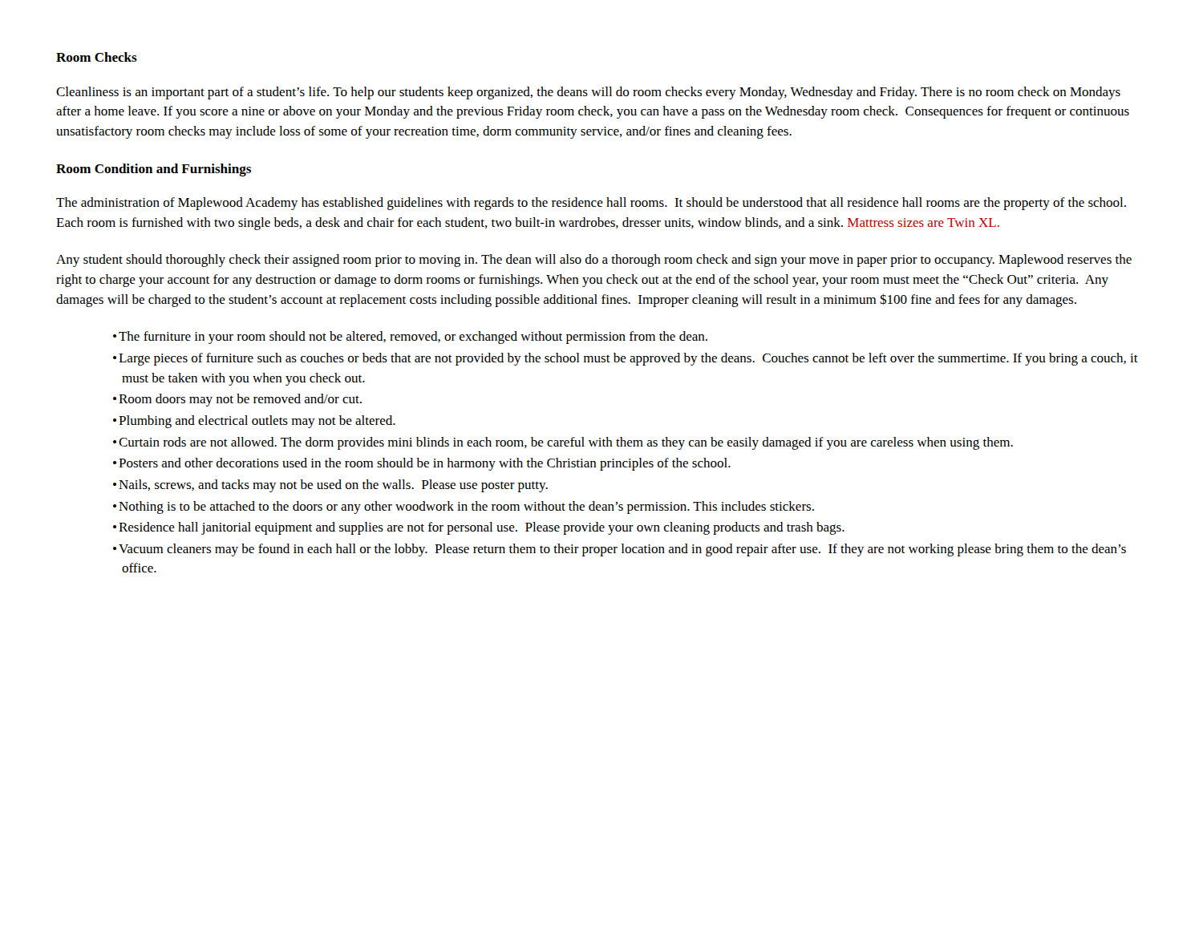Room Checks
Cleanliness is an important part of a student’s life. To help our students keep organized, the deans will do room checks every Monday, Wednesday and Friday. There is no room check on Mondays after a home leave. If you score a nine or above on your Monday and the previous Friday room check, you can have a pass on the Wednesday room check. Consequences for frequent or continuous unsatisfactory room checks may include loss of some of your recreation time, dorm community service, and/or fines and cleaning fees.
Room Condition and Furnishings
The administration of Maplewood Academy has established guidelines with regards to the residence hall rooms. It should be understood that all residence hall rooms are the property of the school. Each room is furnished with two single beds, a desk and chair for each student, two built-in wardrobes, dresser units, window blinds, and a sink. Mattress sizes are Twin XL.
Any student should thoroughly check their assigned room prior to moving in. The dean will also do a thorough room check and sign your move in paper prior to occupancy. Maplewood reserves the right to charge your account for any destruction or damage to dorm rooms or furnishings. When you check out at the end of the school year, your room must meet the “Check Out” criteria. Any damages will be charged to the student’s account at replacement costs including possible additional fines. Improper cleaning will result in a minimum $100 fine and fees for any damages.
The furniture in your room should not be altered, removed, or exchanged without permission from the dean.
Large pieces of furniture such as couches or beds that are not provided by the school must be approved by the deans. Couches cannot be left over the summertime. If you bring a couch, it must be taken with you when you check out.
Room doors may not be removed and/or cut.
Plumbing and electrical outlets may not be altered.
Curtain rods are not allowed. The dorm provides mini blinds in each room, be careful with them as they can be easily damaged if you are careless when using them.
Posters and other decorations used in the room should be in harmony with the Christian principles of the school.
Nails, screws, and tacks may not be used on the walls. Please use poster putty.
Nothing is to be attached to the doors or any other woodwork in the room without the dean’s permission. This includes stickers.
Residence hall janitorial equipment and supplies are not for personal use. Please provide your own cleaning products and trash bags.
Vacuum cleaners may be found in each hall or the lobby. Please return them to their proper location and in good repair after use. If they are not working please bring them to the dean’s office.